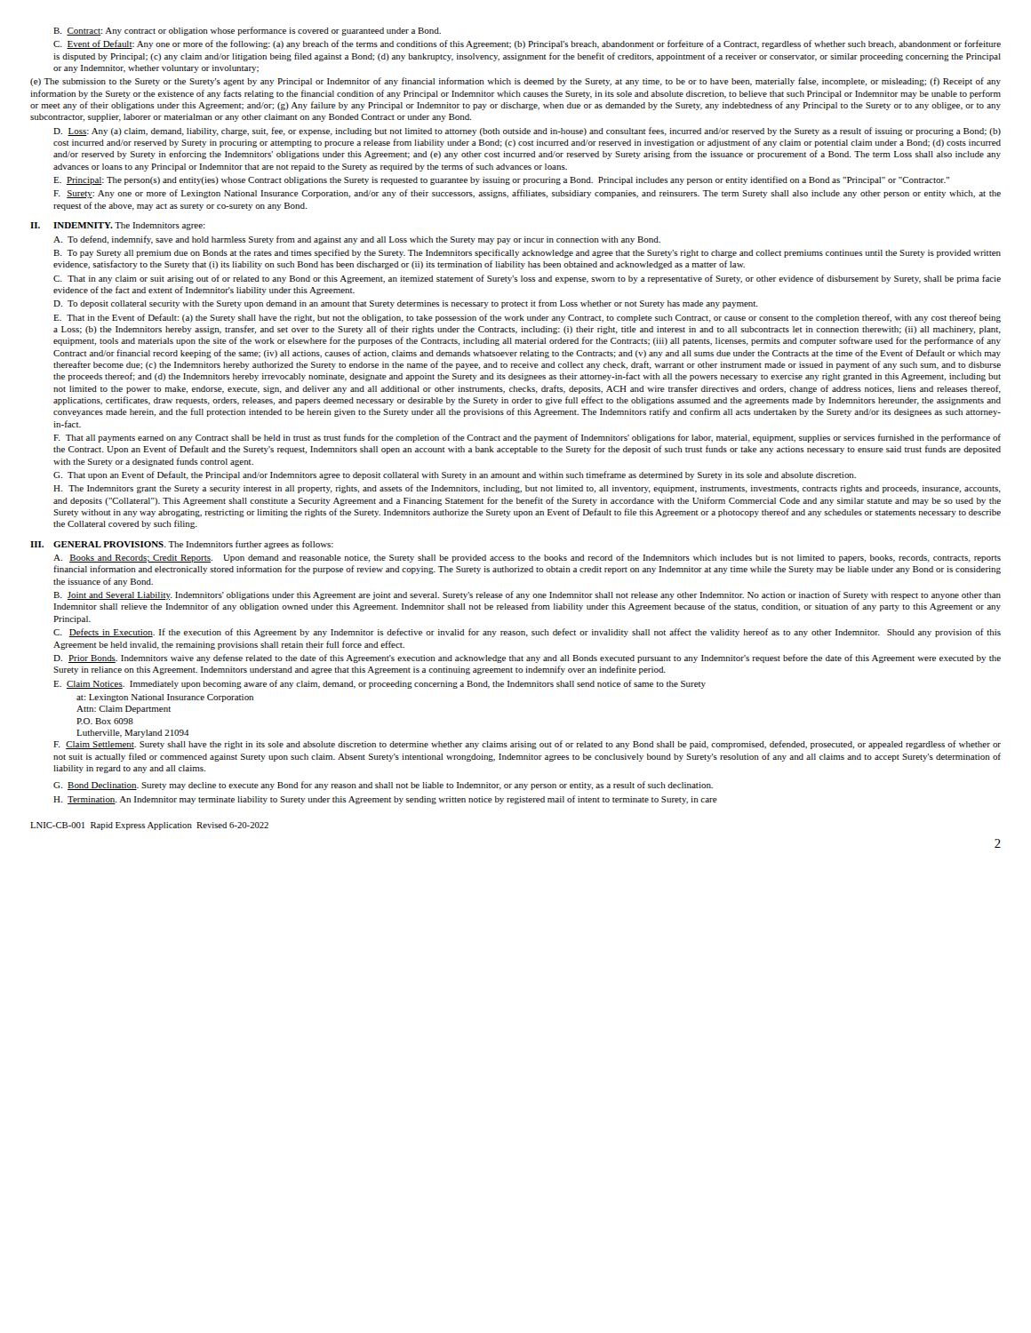B. Contract: Any contract or obligation whose performance is covered or guaranteed under a Bond.
C. Event of Default: Any one or more of the following: (a) any breach of the terms and conditions of this Agreement; (b) Principal's breach, abandonment or forfeiture of a Contract, regardless of whether such breach, abandonment or forfeiture is disputed by Principal; (c) any claim and/or litigation being filed against a Bond; (d) any bankruptcy, insolvency, assignment for the benefit of creditors, appointment of a receiver or conservator, or similar proceeding concerning the Principal or any Indemnitor, whether voluntary or involuntary;
(e) The submission to the Surety or the Surety's agent by any Principal or Indemnitor of any financial information which is deemed by the Surety, at any time, to be or to have been, materially false, incomplete, or misleading; (f) Receipt of any information by the Surety or the existence of any facts relating to the financial condition of any Principal or Indemnitor which causes the Surety, in its sole and absolute discretion, to believe that such Principal or Indemnitor may be unable to perform or meet any of their obligations under this Agreement; and/or; (g) Any failure by any Principal or Indemnitor to pay or discharge, when due or as demanded by the Surety, any indebtedness of any Principal to the Surety or to any obligee, or to any subcontractor, supplier, laborer or materialman or any other claimant on any Bonded Contract or under any Bond.
D. Loss: Any (a) claim, demand, liability, charge, suit, fee, or expense, including but not limited to attorney (both outside and in-house) and consultant fees, incurred and/or reserved by the Surety as a result of issuing or procuring a Bond; (b) cost incurred and/or reserved by Surety in procuring or attempting to procure a release from liability under a Bond; (c) cost incurred and/or reserved in investigation or adjustment of any claim or potential claim under a Bond; (d) costs incurred and/or reserved by Surety in enforcing the Indemnitors' obligations under this Agreement; and (e) any other cost incurred and/or reserved by Surety arising from the issuance or procurement of a Bond. The term Loss shall also include any advances or loans to any Principal or Indemnitor that are not repaid to the Surety as required by the terms of such advances or loans.
E. Principal: The person(s) and entity(ies) whose Contract obligations the Surety is requested to guarantee by issuing or procuring a Bond. Principal includes any person or entity identified on a Bond as "Principal" or "Contractor."
F. Surety: Any one or more of Lexington National Insurance Corporation, and/or any of their successors, assigns, affiliates, subsidiary companies, and reinsurers. The term Surety shall also include any other person or entity which, at the request of the above, may act as surety or co-surety on any Bond.
II. INDEMNITY. The Indemnitors agree:
A. To defend, indemnify, save and hold harmless Surety from and against any and all Loss which the Surety may pay or incur in connection with any Bond.
B. To pay Surety all premium due on Bonds at the rates and times specified by the Surety. The Indemnitors specifically acknowledge and agree that the Surety's right to charge and collect premiums continues until the Surety is provided written evidence, satisfactory to the Surety that (i) its liability on such Bond has been discharged or (ii) its termination of liability has been obtained and acknowledged as a matter of law.
C. That in any claim or suit arising out of or related to any Bond or this Agreement, an itemized statement of Surety's loss and expense, sworn to by a representative of Surety, or other evidence of disbursement by Surety, shall be prima facie evidence of the fact and extent of Indemnitor's liability under this Agreement.
D. To deposit collateral security with the Surety upon demand in an amount that Surety determines is necessary to protect it from Loss whether or not Surety has made any payment.
E. That in the Event of Default: (a) the Surety shall have the right, but not the obligation, to take possession of the work under any Contract, to complete such Contract, or cause or consent to the completion thereof, with any cost thereof being a Loss; (b) the Indemnitors hereby assign, transfer, and set over to the Surety all of their rights under the Contracts, including: (i) their right, title and interest in and to all subcontracts let in connection therewith; (ii) all machinery, plant, equipment, tools and materials upon the site of the work or elsewhere for the purposes of the Contracts, including all material ordered for the Contracts; (iii) all patents, licenses, permits and computer software used for the performance of any Contract and/or financial record keeping of the same; (iv) all actions, causes of action, claims and demands whatsoever relating to the Contracts; and (v) any and all sums due under the Contracts at the time of the Event of Default or which may thereafter become due; (c) the Indemnitors hereby authorized the Surety to endorse in the name of the payee, and to receive and collect any check, draft, warrant or other instrument made or issued in payment of any such sum, and to disburse the proceeds thereof; and (d) the Indemnitors hereby irrevocably nominate, designate and appoint the Surety and its designees as their attorney-in-fact with all the powers necessary to exercise any right granted in this Agreement, including but not limited to the power to make, endorse, execute, sign, and deliver any and all additional or other instruments, checks, drafts, deposits, ACH and wire transfer directives and orders, change of address notices, liens and releases thereof, applications, certificates, draw requests, orders, releases, and papers deemed necessary or desirable by the Surety in order to give full effect to the obligations assumed and the agreements made by Indemnitors hereunder, the assignments and conveyances made herein, and the full protection intended to be herein given to the Surety under all the provisions of this Agreement. The Indemnitors ratify and confirm all acts undertaken by the Surety and/or its designees as such attorney- in-fact.
F. That all payments earned on any Contract shall be held in trust as trust funds for the completion of the Contract and the payment of Indemnitors' obligations for labor, material, equipment, supplies or services furnished in the performance of the Contract. Upon an Event of Default and the Surety's request, Indemnitors shall open an account with a bank acceptable to the Surety for the deposit of such trust funds or take any actions necessary to ensure said trust funds are deposited with the Surety or a designated funds control agent.
G. That upon an Event of Default, the Principal and/or Indemnitors agree to deposit collateral with Surety in an amount and within such timeframe as determined by Surety in its sole and absolute discretion.
H. The Indemnitors grant the Surety a security interest in all property, rights, and assets of the Indemnitors, including, but not limited to, all inventory, equipment, instruments, investments, contracts rights and proceeds, insurance, accounts, and deposits ("Collateral"). This Agreement shall constitute a Security Agreement and a Financing Statement for the benefit of the Surety in accordance with the Uniform Commercial Code and any similar statute and may be so used by the Surety without in any way abrogating, restricting or limiting the rights of the Surety. Indemnitors authorize the Surety upon an Event of Default to file this Agreement or a photocopy thereof and any schedules or statements necessary to describe the Collateral covered by such filing.
III. GENERAL PROVISIONS. The Indemnitors further agrees as follows:
A. Books and Records; Credit Reports. Upon demand and reasonable notice, the Surety shall be provided access to the books and record of the Indemnitors which includes but is not limited to papers, books, records, contracts, reports financial information and electronically stored information for the purpose of review and copying. The Surety is authorized to obtain a credit report on any Indemnitor at any time while the Surety may be liable under any Bond or is considering the issuance of any Bond.
B. Joint and Several Liability. Indemnitors' obligations under this Agreement are joint and several. Surety's release of any one Indemnitor shall not release any other Indemnitor. No action or inaction of Surety with respect to anyone other than Indemnitor shall relieve the Indemnitor of any obligation owned under this Agreement. Indemnitor shall not be released from liability under this Agreement because of the status, condition, or situation of any party to this Agreement or any Principal.
C. Defects in Execution. If the execution of this Agreement by any Indemnitor is defective or invalid for any reason, such defect or invalidity shall not affect the validity hereof as to any other Indemnitor. Should any provision of this Agreement be held invalid, the remaining provisions shall retain their full force and effect.
D. Prior Bonds. Indemnitors waive any defense related to the date of this Agreement's execution and acknowledge that any and all Bonds executed pursuant to any Indemnitor's request before the date of this Agreement were executed by the Surety in reliance on this Agreement. Indemnitors understand and agree that this Agreement is a continuing agreement to indemnify over an indefinite period.
E. Claim Notices. Immediately upon becoming aware of any claim, demand, or proceeding concerning a Bond, the Indemnitors shall send notice of same to the Surety
at: Lexington National Insurance Corporation
Attn: Claim Department
P.O. Box 6098
Lutherville, Maryland 21094
F. Claim Settlement. Surety shall have the right in its sole and absolute discretion to determine whether any claims arising out of or related to any Bond shall be paid, compromised, defended, prosecuted, or appealed regardless of whether or not suit is actually filed or commenced against Surety upon such claim. Absent Surety's intentional wrongdoing, Indemnitor agrees to be conclusively bound by Surety's resolution of any and all claims and to accept Surety's determination of liability in regard to any and all claims.
G. Bond Declination. Surety may decline to execute any Bond for any reason and shall not be liable to Indemnitor, or any person or entity, as a result of such declination.
H. Termination. An Indemnitor may terminate liability to Surety under this Agreement by sending written notice by registered mail of intent to terminate to Surety, in care
LNIC-CB-001 Rapid Express Application Revised 6-20-2022
2